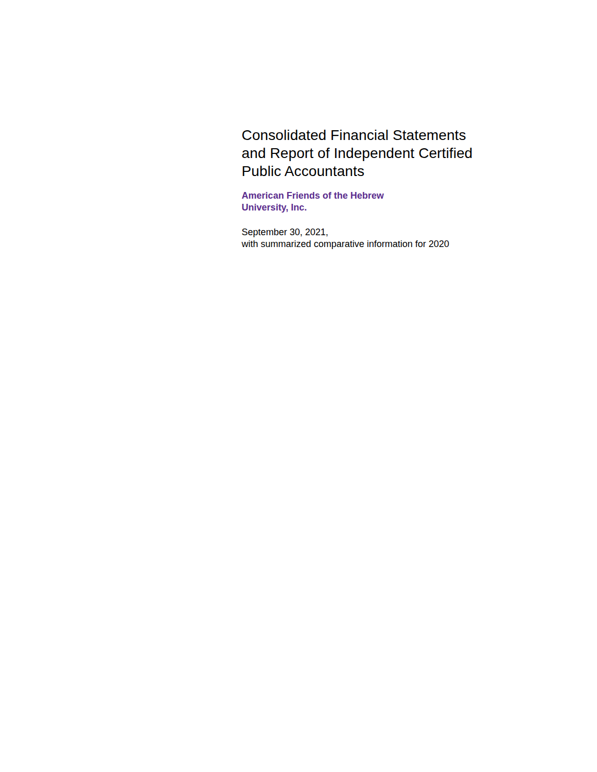Consolidated Financial Statements and Report of Independent Certified Public Accountants
American Friends of the Hebrew
University, Inc.
September 30, 2021,
with summarized comparative information for 2020